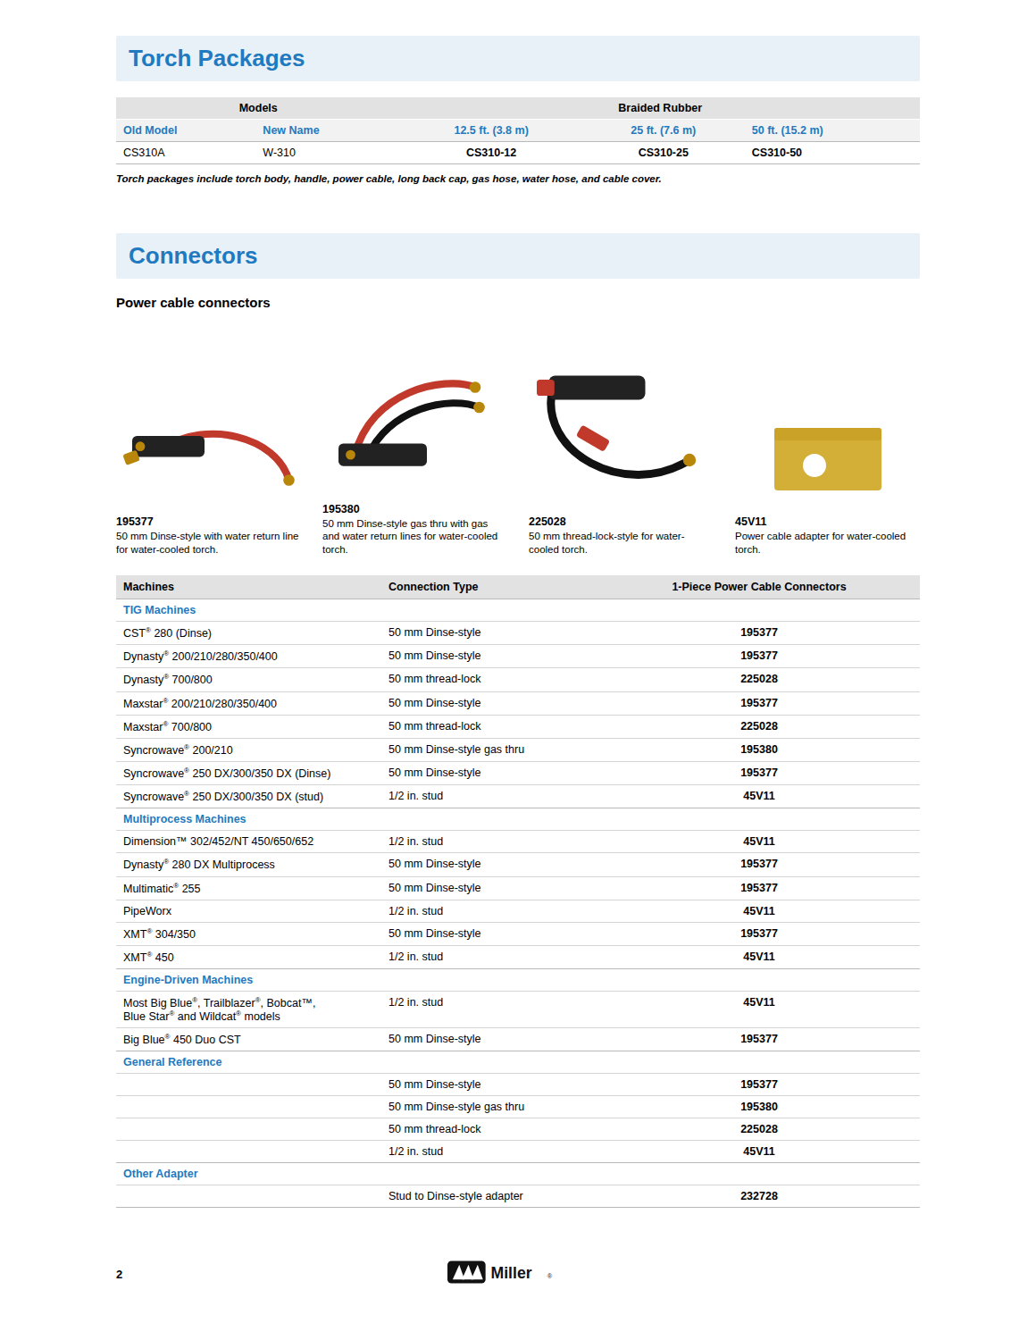Torch Packages
| Models | Braided Rubber |
| --- | --- |
| Old Model | New Name | 12.5 ft. (3.8 m) | 25 ft. (7.6 m) | 50 ft. (15.2 m) |
| CS310A | W-310 | CS310-12 | CS310-25 | CS310-50 |
Torch packages include torch body, handle, power cable, long back cap, gas hose, water hose, and cable cover.
Connectors
Power cable connectors
195377
50 mm Dinse-style with water return line for water-cooled torch.
195380
50 mm Dinse-style gas thru with gas and water return lines for water-cooled torch.
225028
50 mm thread-lock-style for water-cooled torch.
45V11
Power cable adapter for water-cooled torch.
| Machines | Connection Type | 1-Piece Power Cable Connectors |
| --- | --- | --- |
| TIG Machines | | |
| CST ® 280 (Dinse) | 50 mm Dinse-style | 195377 |
| Dynasty ® 200/210/280/350/400 | 50 mm Dinse-style | 195377 |
| Dynasty ® 700/800 | 50 mm thread-lock | 225028 |
| Maxstar ® 200/210/280/350/400 | 50 mm Dinse-style | 195377 |
| Maxstar ® 700/800 | 50 mm thread-lock | 225028 |
| Syncrowave ® 200/210 | 50 mm Dinse-style gas thru | 195380 |
| Syncrowave ® 250 DX/300/350 DX (Dinse) | 50 mm Dinse-style | 195377 |
| Syncrowave ® 250 DX/300/350 DX (stud) | 1/2 in. stud | 45V11 |
| Multiprocess Machines | | |
| Dimension™ 302/452/NT 450/650/652 | 1/2 in. stud | 45V11 |
| Dynasty ® 280 DX Multiprocess | 50 mm Dinse-style | 195377 |
| Multimatic ® 255 | 50 mm Dinse-style | 195377 |
| PipeWorx | 1/2 in. stud | 45V11 |
| XMT ® 304/350 | 50 mm Dinse-style | 195377 |
| XMT ® 450 | 1/2 in. stud | 45V11 |
| Engine-Driven Machines | | |
| Most Big Blue ® , Trailblazer ® , Bobcat™, Blue Star ® and Wildcat ® models | 1/2 in. stud | 45V11 |
| Big Blue ® 450 Duo CST | 50 mm Dinse-style | 195377 |
| General Reference | | |
| | 50 mm Dinse-style | 195377 |
| | 50 mm Dinse-style gas thru | 195380 |
| | 50 mm thread-lock | 225028 |
| | 1/2 in. stud | 45V11 |
| Other Adapter | | |
| | Stud to Dinse-style adapter | 232728 |
2